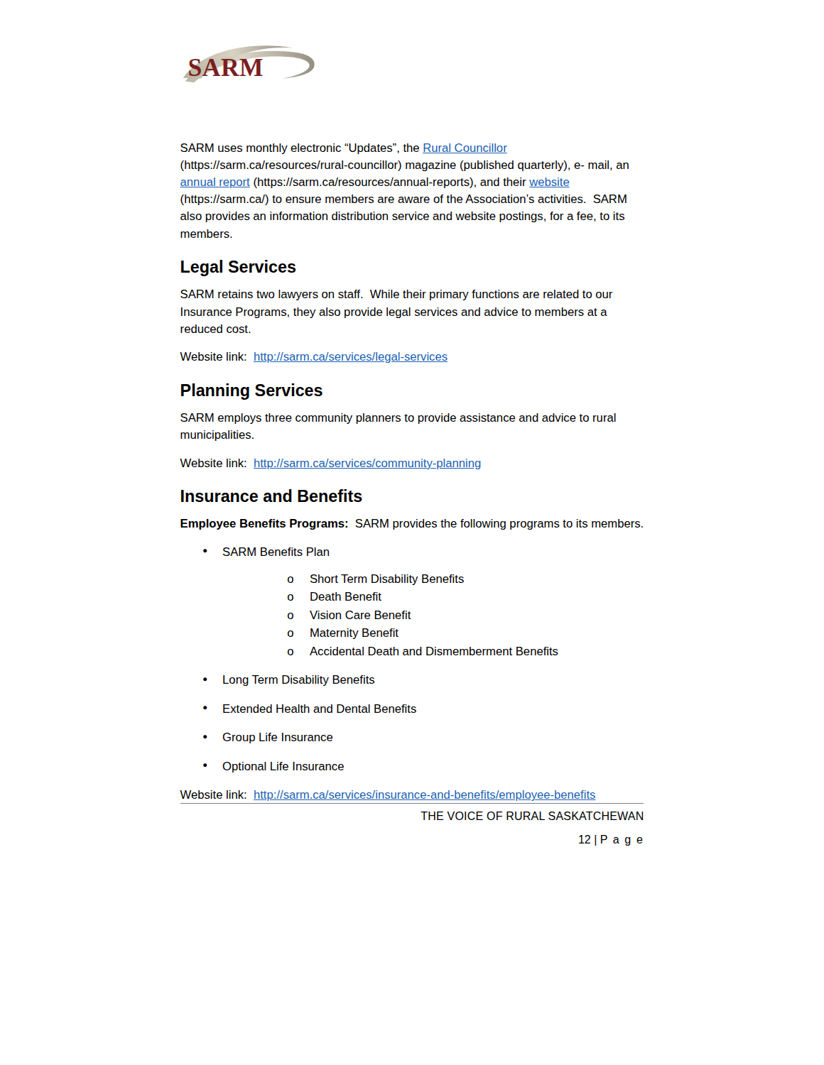SARM
SARM uses monthly electronic “Updates”, the Rural Councillor (https://sarm.ca/resources/rural-councillor) magazine (published quarterly), e- mail, an annual report (https://sarm.ca/resources/annual-reports), and their website (https://sarm.ca/) to ensure members are aware of the Association’s activities. SARM also provides an information distribution service and website postings, for a fee, to its members.
Legal Services
SARM retains two lawyers on staff. While their primary functions are related to our Insurance Programs, they also provide legal services and advice to members at a reduced cost.
Website link: http://sarm.ca/services/legal-services
Planning Services
SARM employs three community planners to provide assistance and advice to rural municipalities.
Website link: http://sarm.ca/services/community-planning
Insurance and Benefits
Employee Benefits Programs: SARM provides the following programs to its members.
SARM Benefits Plan
Short Term Disability Benefits
Death Benefit
Vision Care Benefit
Maternity Benefit
Accidental Death and Dismemberment Benefits
Long Term Disability Benefits
Extended Health and Dental Benefits
Group Life Insurance
Optional Life Insurance
Website link: http://sarm.ca/services/insurance-and-benefits/employee-benefits
THE VOICE OF RURAL SASKATCHEWAN
12 | P a g e